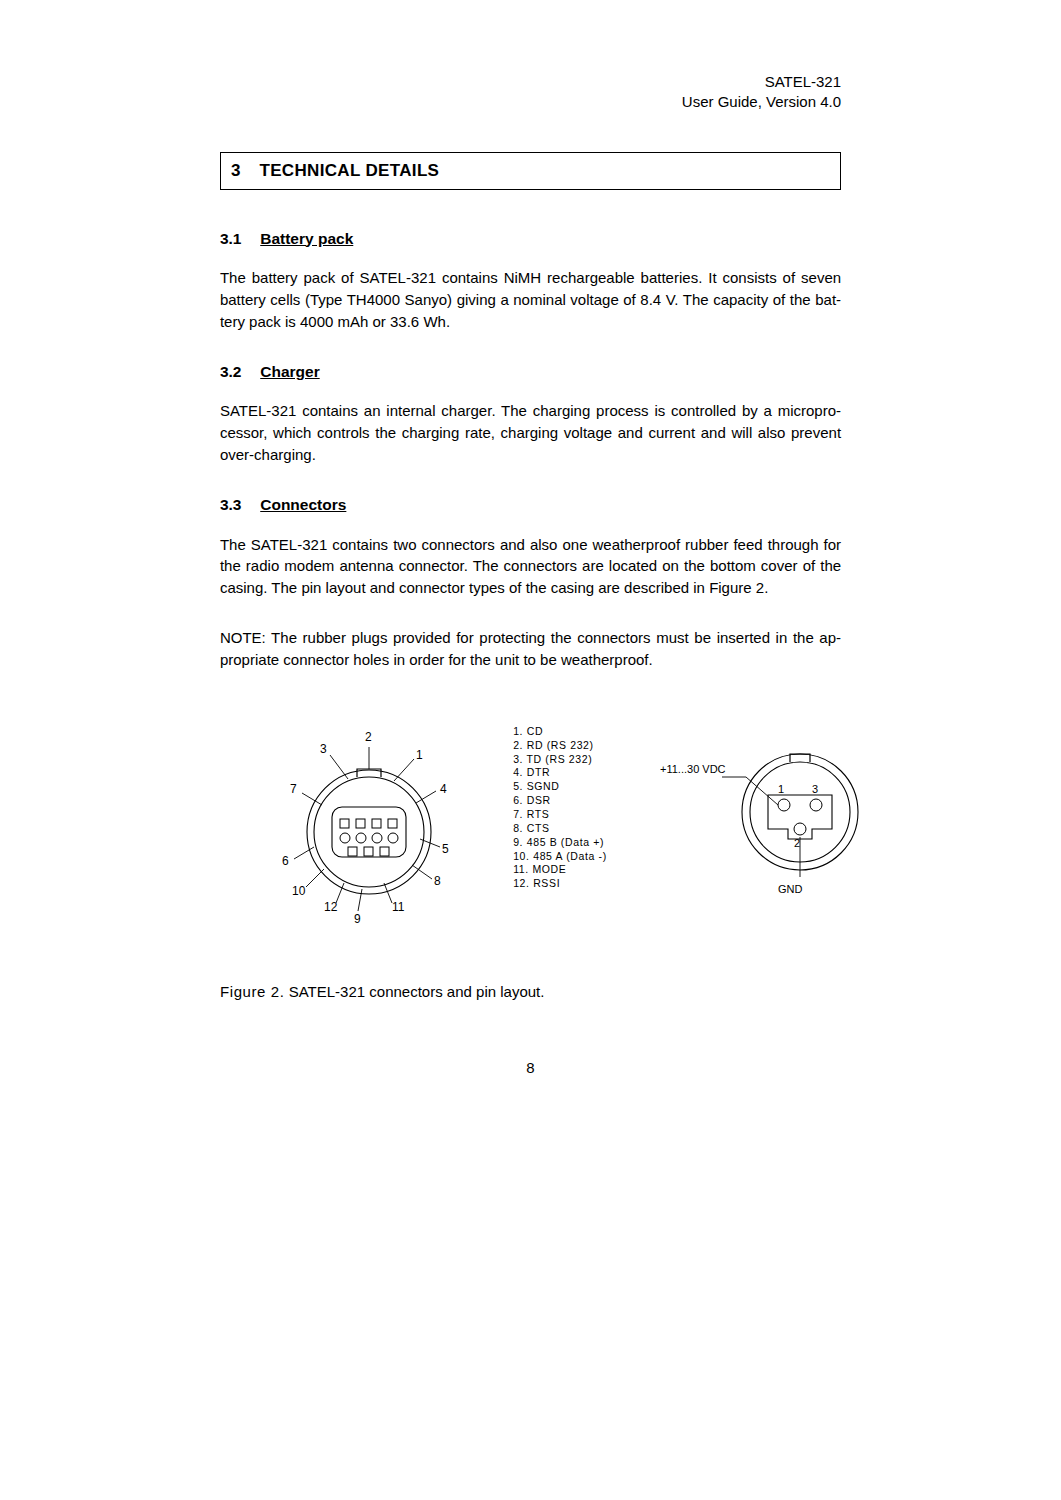SATEL-321
User Guide, Version 4.0
3 TECHNICAL DETAILS
3.1 Battery pack
The battery pack of SATEL-321 contains NiMH rechargeable batteries. It consists of seven battery cells (Type TH4000 Sanyo) giving a nominal voltage of 8.4 V. The capacity of the battery pack is 4000 mAh or 33.6 Wh.
3.2 Charger
SATEL-321 contains an internal charger. The charging process is controlled by a microprocessor, which controls the charging rate, charging voltage and current and will also prevent over-charging.
3.3 Connectors
The SATEL-321 contains two connectors and also one weatherproof rubber feed through for the radio modem antenna connector. The connectors are located on the bottom cover of the casing. The pin layout and connector types of the casing are described in Figure 2.
NOTE: The rubber plugs provided for protecting the connectors must be inserted in the appropriate connector holes in order for the unit to be weatherproof.
2 3 1 4 7 6 10 12 9 11 8 5
1. CD
2. RD (RS 232)
3. TD (RS 232)
4. DTR
5. SGND
6. DSR
7. RTS
8. CTS
9. 485 B (Data +)
10. 485 A (Data -)
11. MODE
12. RSSI
1 3 2 +11...30 VDC GND
Figure 2. SATEL-321 connectors and pin layout.
8